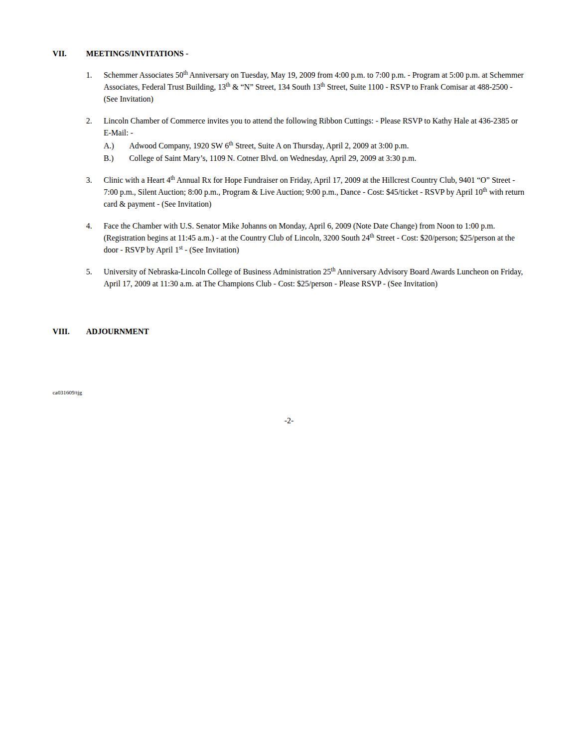VII. MEETINGS/INVITATIONS -
1. Schemmer Associates 50th Anniversary on Tuesday, May 19, 2009 from 4:00 p.m. to 7:00 p.m. - Program at 5:00 p.m. at Schemmer Associates, Federal Trust Building, 13th & “N” Street, 134 South 13th Street, Suite 1100 - RSVP to Frank Comisar at 488-2500 - (See Invitation)
2. Lincoln Chamber of Commerce invites you to attend the following Ribbon Cuttings: - Please RSVP to Kathy Hale at 436-2385 or E-Mail: -
A.) Adwood Company, 1920 SW 6th Street, Suite A on Thursday, April 2, 2009 at 3:00 p.m.
B.) College of Saint Mary’s, 1109 N. Cotner Blvd. on Wednesday, April 29, 2009 at 3:30 p.m.
3. Clinic with a Heart 4th Annual Rx for Hope Fundraiser on Friday, April 17, 2009 at the Hillcrest Country Club, 9401 “O” Street - 7:00 p.m., Silent Auction; 8:00 p.m., Program & Live Auction; 9:00 p.m., Dance - Cost: $45/ticket - RSVP by April 10th with return card & payment - (See Invitation)
4. Face the Chamber with U.S. Senator Mike Johanns on Monday, April 6, 2009 (Note Date Change) from Noon to 1:00 p.m. (Registration begins at 11:45 a.m.) - at the Country Club of Lincoln, 3200 South 24th Street - Cost: $20/person; $25/person at the door - RSVP by April 1st - (See Invitation)
5. University of Nebraska-Lincoln College of Business Administration 25th Anniversary Advisory Board Awards Luncheon on Friday, April 17, 2009 at 11:30 a.m. at The Champions Club - Cost: $25/person - Please RSVP - (See Invitation)
VIII. ADJOURNMENT
ca031609/tjg
-2-